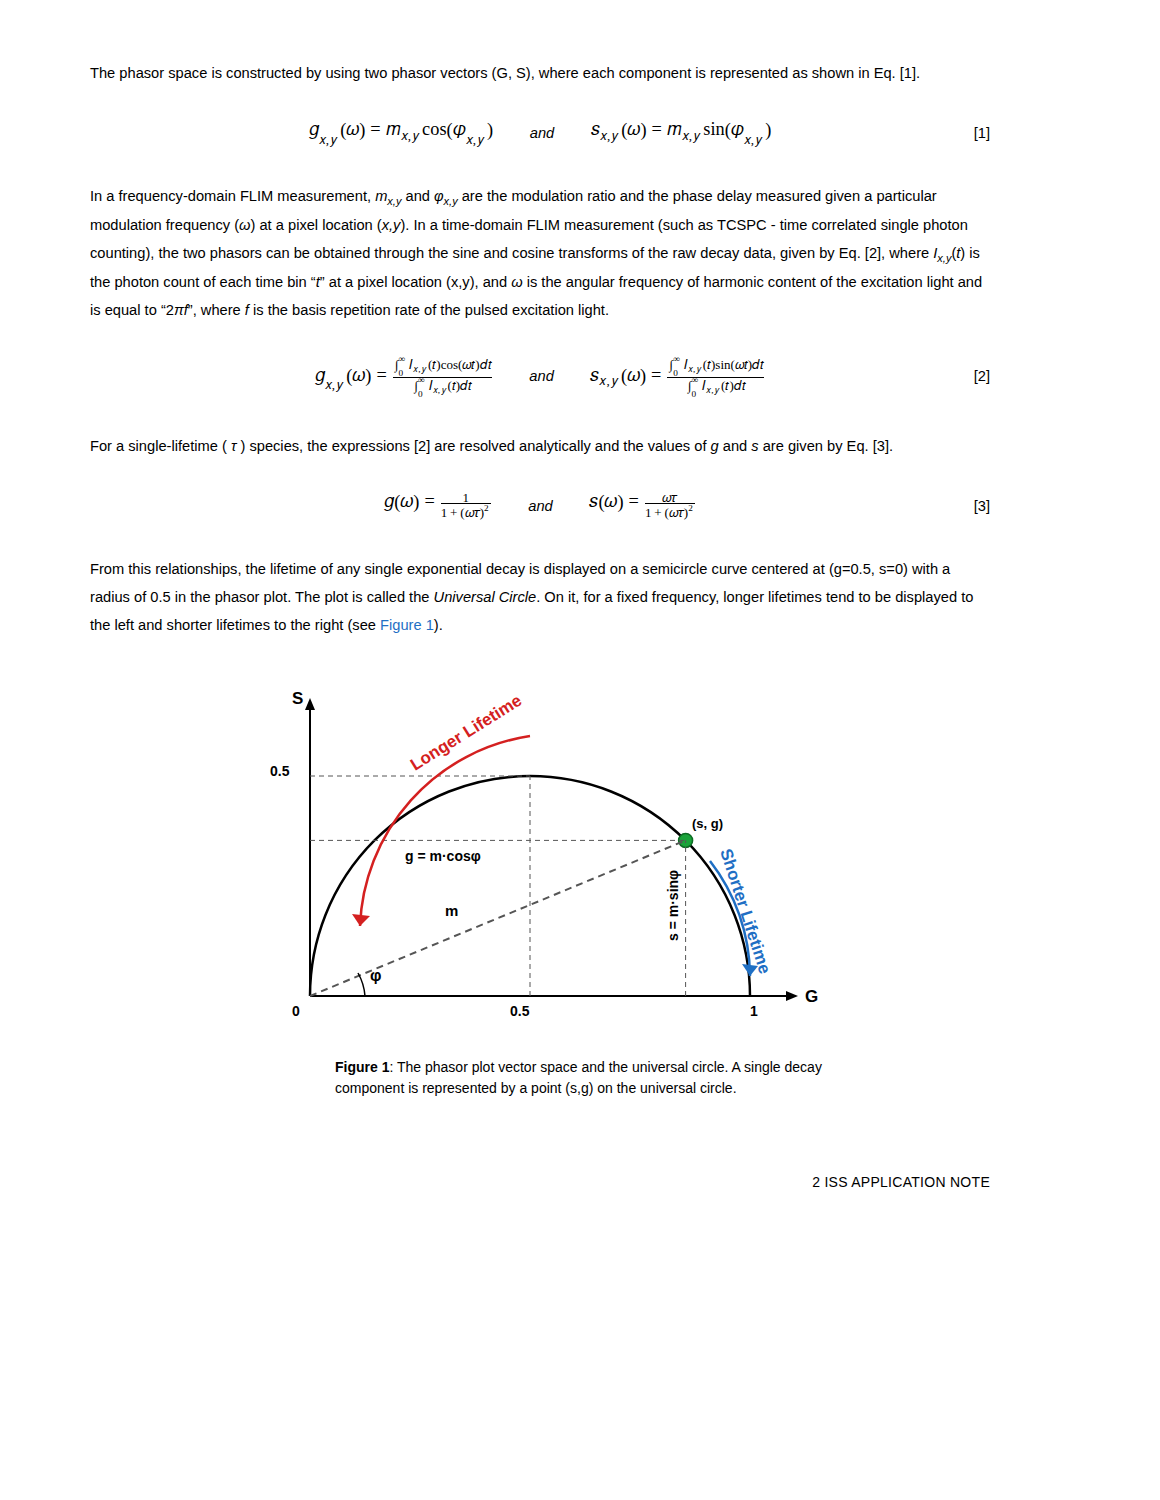The phasor space is constructed by using two phasor vectors (G, S), where each component is represented as shown in Eq. [1].
gx,y (ω) = mx,y cos( φx,y ) and sx,y (ω) = mx,y sin( φx,y ) [1]
In a frequency-domain FLIM measurement, mx,y and φx,y are the modulation ratio and the phase delay measured given a particular modulation frequency (ω) at a pixel location (x,y). In a time-domain FLIM measurement (such as TCSPC - time correlated single photon counting), the two phasors can be obtained through the sine and cosine transforms of the raw decay data, given by Eq. [2], where Ix,y(t) is the photon count of each time bin “t” at a pixel location (x,y), and ω is the angular frequency of harmonic content of the excitation light and is equal to “2πf”, where f is the basis repetition rate of the pulsed excitation light.
gx,y (ω) = ∫0∞ Ix,y (t) cos(ωt)dt ∫0∞ Ix,y (t)dt and sx,y (ω) = ∫0∞ Ix,y (t) sin(ωt)dt ∫0∞ Ix,y (t)dt [2]
For a single-lifetime ( τ ) species, the expressions [2] are resolved analytically and the values of g and s are given by Eq. [3].
g(ω)= 1 1+ (ωτ) 2 and s(ω)= ωτ 1+ (ωτ) 2 [3]
From this relationships, the lifetime of any single exponential decay is displayed on a semicircle curve centered at (g=0.5, s=0) with a radius of 0.5 in the phasor plot. The plot is called the Universal Circle. On it, for a fixed frequency, longer lifetimes tend to be displayed to the left and shorter lifetimes to the right (see Figure 1).
S G 0 0.5 1 0.5 (s, g) m φ g = m·cosφ s = m·sinφ Longer Lifetime Shorter Lifetime
Figure 1: The phasor plot vector space and the universal circle. A single decay component is represented by a point (s,g) on the universal circle.
2 ISS APPLICATION NOTE